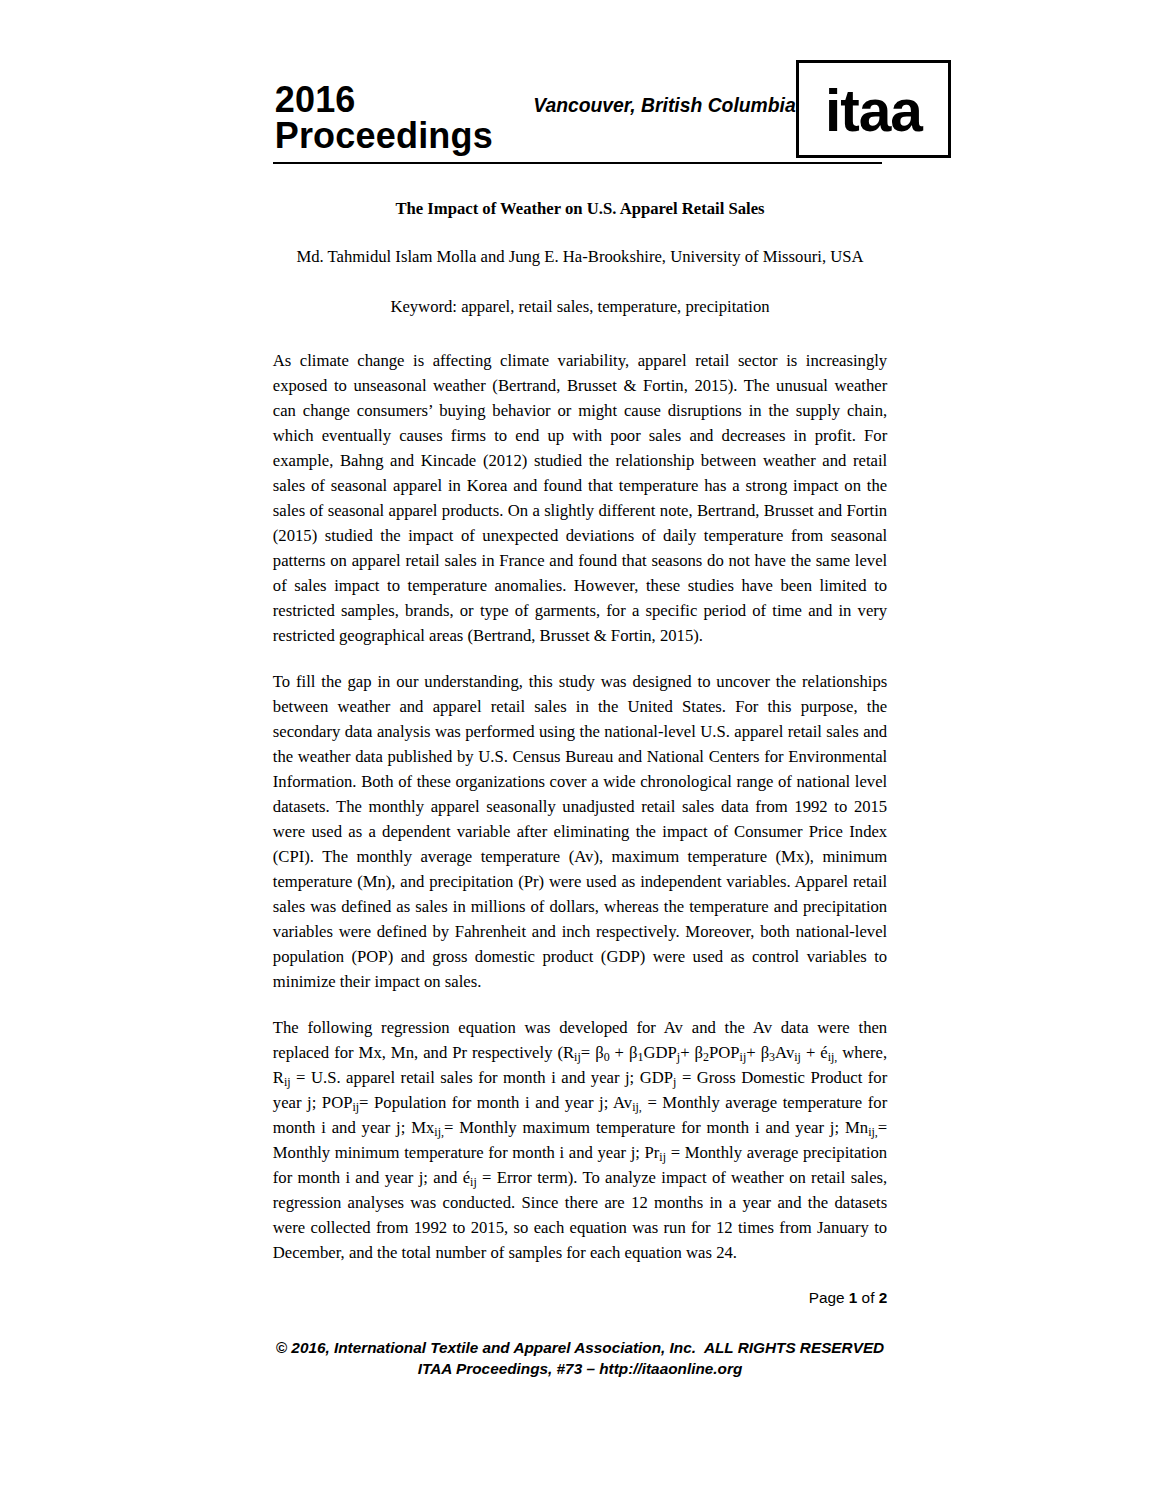2016 Proceedings Vancouver, British Columbia
itaa
The Impact of Weather on U.S. Apparel Retail Sales
Md. Tahmidul Islam Molla and Jung E. Ha-Brookshire, University of Missouri, USA
Keyword: apparel, retail sales, temperature, precipitation
As climate change is affecting climate variability, apparel retail sector is increasingly exposed to unseasonal weather (Bertrand, Brusset & Fortin, 2015). The unusual weather can change consumers’ buying behavior or might cause disruptions in the supply chain, which eventually causes firms to end up with poor sales and decreases in profit. For example, Bahng and Kincade (2012) studied the relationship between weather and retail sales of seasonal apparel in Korea and found that temperature has a strong impact on the sales of seasonal apparel products. On a slightly different note, Bertrand, Brusset and Fortin (2015) studied the impact of unexpected deviations of daily temperature from seasonal patterns on apparel retail sales in France and found that seasons do not have the same level of sales impact to temperature anomalies. However, these studies have been limited to restricted samples, brands, or type of garments, for a specific period of time and in very restricted geographical areas (Bertrand, Brusset & Fortin, 2015).
To fill the gap in our understanding, this study was designed to uncover the relationships between weather and apparel retail sales in the United States. For this purpose, the secondary data analysis was performed using the national-level U.S. apparel retail sales and the weather data published by U.S. Census Bureau and National Centers for Environmental Information. Both of these organizations cover a wide chronological range of national level datasets. The monthly apparel seasonally unadjusted retail sales data from 1992 to 2015 were used as a dependent variable after eliminating the impact of Consumer Price Index (CPI). The monthly average temperature (Av), maximum temperature (Mx), minimum temperature (Mn), and precipitation (Pr) were used as independent variables. Apparel retail sales was defined as sales in millions of dollars, whereas the temperature and precipitation variables were defined by Fahrenheit and inch respectively. Moreover, both national-level population (POP) and gross domestic product (GDP) were used as control variables to minimize their impact on sales.
The following regression equation was developed for Av and the Av data were then replaced for Mx, Mn, and Pr respectively (Rij= β0 + β1GDPj+ β2POPij+ β3Avij + éij, where, Rij = U.S. apparel retail sales for month i and year j; GDPj = Gross Domestic Product for year j; POPij= Population for month i and year j; Avij, = Monthly average temperature for month i and year j; Mxij,= Monthly maximum temperature for month i and year j; Mnij,= Monthly minimum temperature for month i and year j; Prij = Monthly average precipitation for month i and year j; and éij = Error term). To analyze impact of weather on retail sales, regression analyses was conducted. Since there are 12 months in a year and the datasets were collected from 1992 to 2015, so each equation was run for 12 times from January to December, and the total number of samples for each equation was 24.
Page 1 of 2
© 2016, International Textile and Apparel Association, Inc. ALL RIGHTS RESERVED
ITAA Proceedings, #73 – http://itaaonline.org